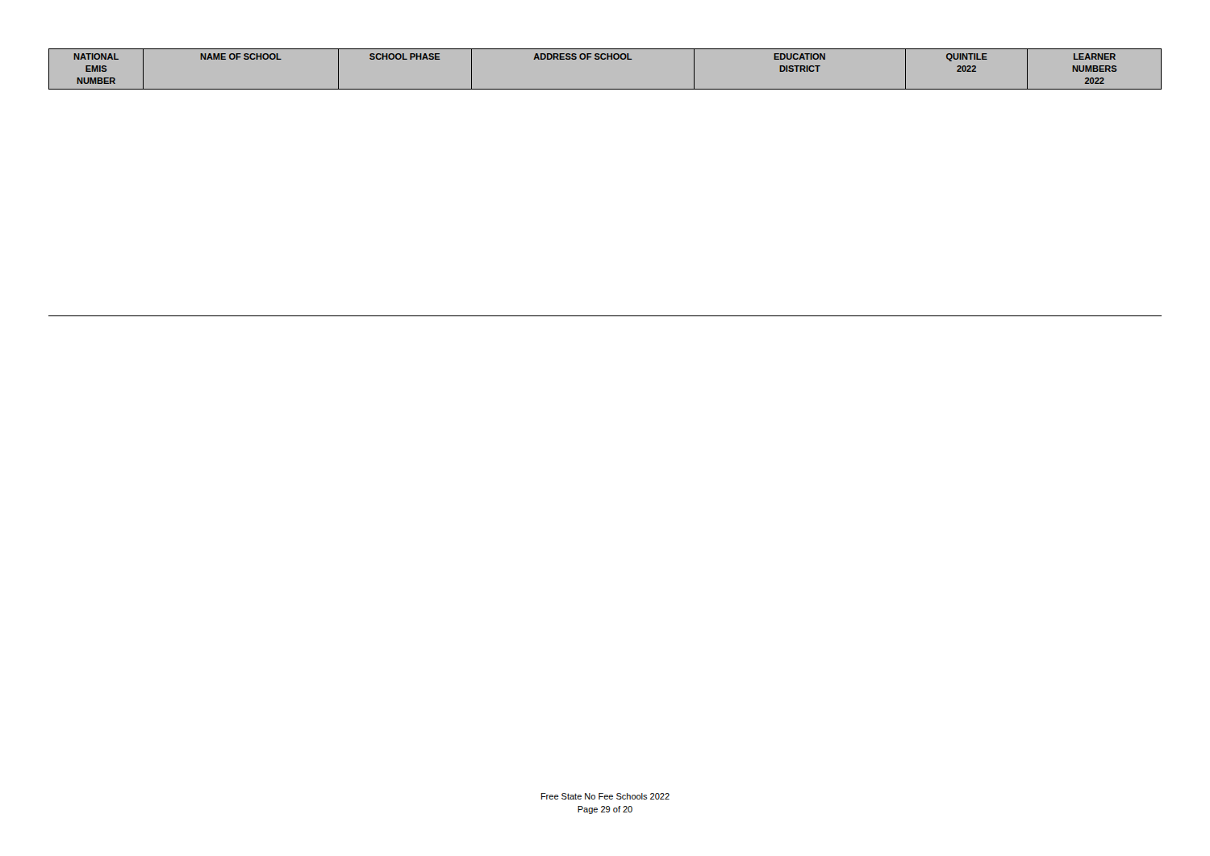| NATIONAL EMIS NUMBER | NAME OF SCHOOL | SCHOOL PHASE | ADDRESS OF SCHOOL | EDUCATION DISTRICT | QUINTILE 2022 | LEARNER NUMBERS 2022 |
| --- | --- | --- | --- | --- | --- | --- |
Free State No Fee Schools 2022
Page 29 of 20